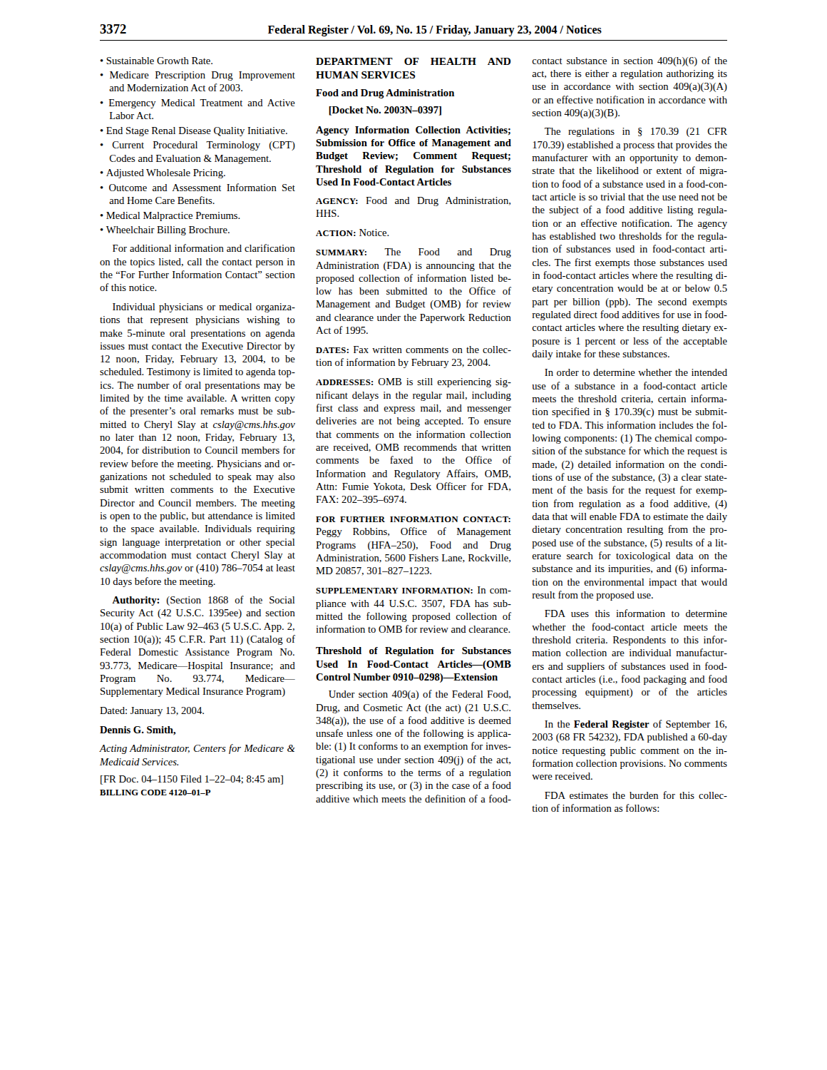3372
Federal Register / Vol. 69, No. 15 / Friday, January 23, 2004 / Notices
Sustainable Growth Rate.
Medicare Prescription Drug Improvement and Modernization Act of 2003.
Emergency Medical Treatment and Active Labor Act.
End Stage Renal Disease Quality Initiative.
Current Procedural Terminology (CPT) Codes and Evaluation & Management.
Adjusted Wholesale Pricing.
Outcome and Assessment Information Set and Home Care Benefits.
Medical Malpractice Premiums.
Wheelchair Billing Brochure.
For additional information and clarification on the topics listed, call the contact person in the “For Further Information Contact” section of this notice.
Individual physicians or medical organizations that represent physicians wishing to make 5-minute oral presentations on agenda issues must contact the Executive Director by 12 noon, Friday, February 13, 2004, to be scheduled. Testimony is limited to agenda topics. The number of oral presentations may be limited by the time available. A written copy of the presenter’s oral remarks must be submitted to Cheryl Slay at cslay@cms.hhs.gov no later than 12 noon, Friday, February 13, 2004, for distribution to Council members for review before the meeting. Physicians and organizations not scheduled to speak may also submit written comments to the Executive Director and Council members. The meeting is open to the public, but attendance is limited to the space available. Individuals requiring sign language interpretation or other special accommodation must contact Cheryl Slay at cslay@cms.hhs.gov or (410) 786–7054 at least 10 days before the meeting.
Authority: (Section 1868 of the Social Security Act (42 U.S.C. 1395ee) and section 10(a) of Public Law 92–463 (5 U.S.C. App. 2, section 10(a)); 45 C.F.R. Part 11) (Catalog of Federal Domestic Assistance Program No. 93.773, Medicare—Hospital Insurance; and Program No. 93.774, Medicare—Supplementary Medical Insurance Program)
Dated: January 13, 2004.
Dennis G. Smith,
Acting Administrator, Centers for Medicare & Medicaid Services.
[FR Doc. 04–1150 Filed 1–22–04; 8:45 am]
BILLING CODE 4120–01–P
DEPARTMENT OF HEALTH AND HUMAN SERVICES
Food and Drug Administration
[Docket No. 2003N–0397]
Agency Information Collection Activities; Submission for Office of Management and Budget Review; Comment Request; Threshold of Regulation for Substances Used In Food-Contact Articles
AGENCY: Food and Drug Administration, HHS.
ACTION: Notice.
SUMMARY: The Food and Drug Administration (FDA) is announcing that the proposed collection of information listed below has been submitted to the Office of Management and Budget (OMB) for review and clearance under the Paperwork Reduction Act of 1995.
DATES: Fax written comments on the collection of information by February 23, 2004.
ADDRESSES: OMB is still experiencing significant delays in the regular mail, including first class and express mail, and messenger deliveries are not being accepted. To ensure that comments on the information collection are received, OMB recommends that written comments be faxed to the Office of Information and Regulatory Affairs, OMB, Attn: Fumie Yokota, Desk Officer for FDA, FAX: 202–395–6974.
FOR FURTHER INFORMATION CONTACT: Peggy Robbins, Office of Management Programs (HFA–250), Food and Drug Administration, 5600 Fishers Lane, Rockville, MD 20857, 301–827–1223.
SUPPLEMENTARY INFORMATION: In compliance with 44 U.S.C. 3507, FDA has submitted the following proposed collection of information to OMB for review and clearance.
Threshold of Regulation for Substances Used In Food-Contact Articles—(OMB Control Number 0910–0298)—Extension
Under section 409(a) of the Federal Food, Drug, and Cosmetic Act (the act) (21 U.S.C. 348(a)), the use of a food additive is deemed unsafe unless one of the following is applicable: (1) It conforms to an exemption for investigational use under section 409(j) of the act, (2) it conforms to the terms of a regulation prescribing its use, or (3) in the case of a food additive which meets the definition of a food-contact substance in section 409(h)(6) of the act, there is either a regulation authorizing its use in accordance with section 409(a)(3)(A) or an effective notification in accordance with section 409(a)(3)(B).
The regulations in § 170.39 (21 CFR 170.39) established a process that provides the manufacturer with an opportunity to demonstrate that the likelihood or extent of migration to food of a substance used in a food-contact article is so trivial that the use need not be the subject of a food additive listing regulation or an effective notification. The agency has established two thresholds for the regulation of substances used in food-contact articles. The first exempts those substances used in food-contact articles where the resulting dietary concentration would be at or below 0.5 part per billion (ppb). The second exempts regulated direct food additives for use in food-contact articles where the resulting dietary exposure is 1 percent or less of the acceptable daily intake for these substances.
In order to determine whether the intended use of a substance in a food-contact article meets the threshold criteria, certain information specified in § 170.39(c) must be submitted to FDA. This information includes the following components: (1) The chemical composition of the substance for which the request is made, (2) detailed information on the conditions of use of the substance, (3) a clear statement of the basis for the request for exemption from regulation as a food additive, (4) data that will enable FDA to estimate the daily dietary concentration resulting from the proposed use of the substance, (5) results of a literature search for toxicological data on the substance and its impurities, and (6) information on the environmental impact that would result from the proposed use.
FDA uses this information to determine whether the food-contact article meets the threshold criteria. Respondents to this information collection are individual manufacturers and suppliers of substances used in food-contact articles (i.e., food packaging and food processing equipment) or of the articles themselves.
In the Federal Register of September 16, 2003 (68 FR 54232), FDA published a 60-day notice requesting public comment on the information collection provisions. No comments were received.
FDA estimates the burden for this collection of information as follows: